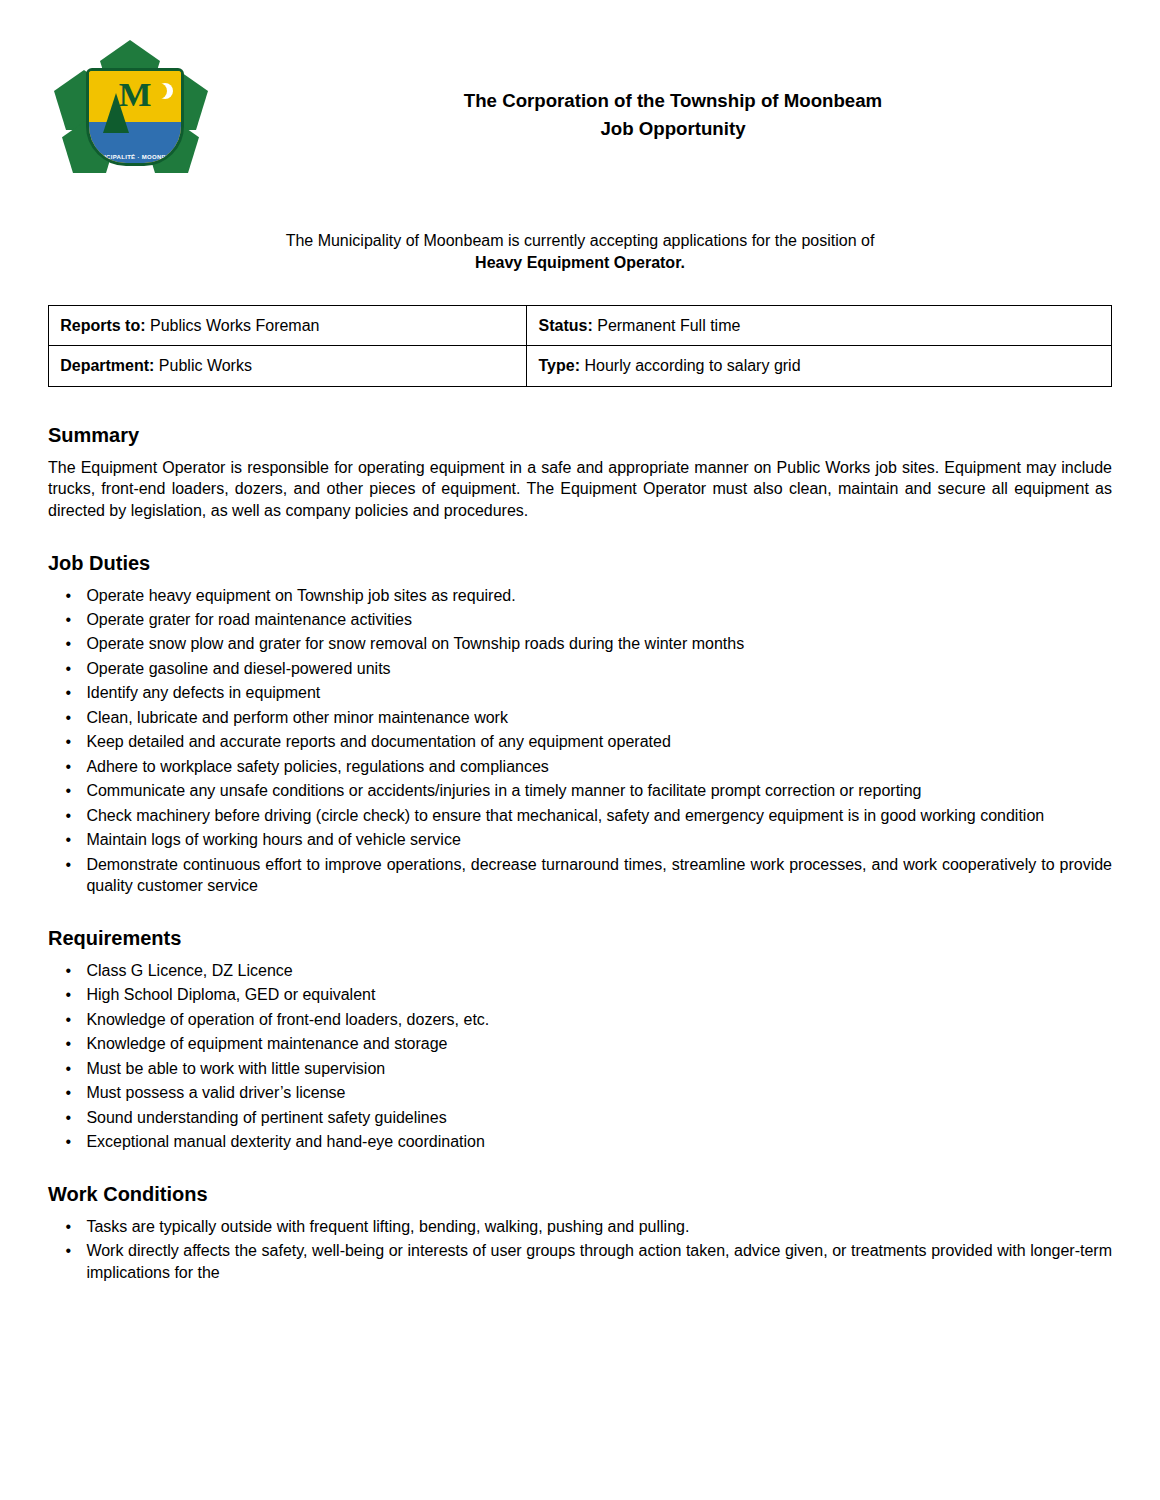M
MUNICIPALITÉ · MOONBEAM
The Corporation of the Township of Moonbeam
Job Opportunity
The Municipality of Moonbeam is currently accepting applications for the position of
Heavy Equipment Operator.
| Reports to: Publics Works Foreman | Status: Permanent Full time |
| Department: Public Works | Type: Hourly according to salary grid |
Summary
The Equipment Operator is responsible for operating equipment in a safe and appropriate manner on Public Works job sites. Equipment may include trucks, front-end loaders, dozers, and other pieces of equipment. The Equipment Operator must also clean, maintain and secure all equipment as directed by legislation, as well as company policies and procedures.
Job Duties
Operate heavy equipment on Township job sites as required.
Operate grater for road maintenance activities
Operate snow plow and grater for snow removal on Township roads during the winter months
Operate gasoline and diesel-powered units
Identify any defects in equipment
Clean, lubricate and perform other minor maintenance work
Keep detailed and accurate reports and documentation of any equipment operated
Adhere to workplace safety policies, regulations and compliances
Communicate any unsafe conditions or accidents/injuries in a timely manner to facilitate prompt correction or reporting
Check machinery before driving (circle check) to ensure that mechanical, safety and emergency equipment is in good working condition
Maintain logs of working hours and of vehicle service
Demonstrate continuous effort to improve operations, decrease turnaround times, streamline work processes, and work cooperatively to provide quality customer service
Requirements
Class G Licence, DZ Licence
High School Diploma, GED or equivalent
Knowledge of operation of front-end loaders, dozers, etc.
Knowledge of equipment maintenance and storage
Must be able to work with little supervision
Must possess a valid driver’s license
Sound understanding of pertinent safety guidelines
Exceptional manual dexterity and hand-eye coordination
Work Conditions
Tasks are typically outside with frequent lifting, bending, walking, pushing and pulling.
Work directly affects the safety, well-being or interests of user groups through action taken, advice given, or treatments provided with longer-term implications for the